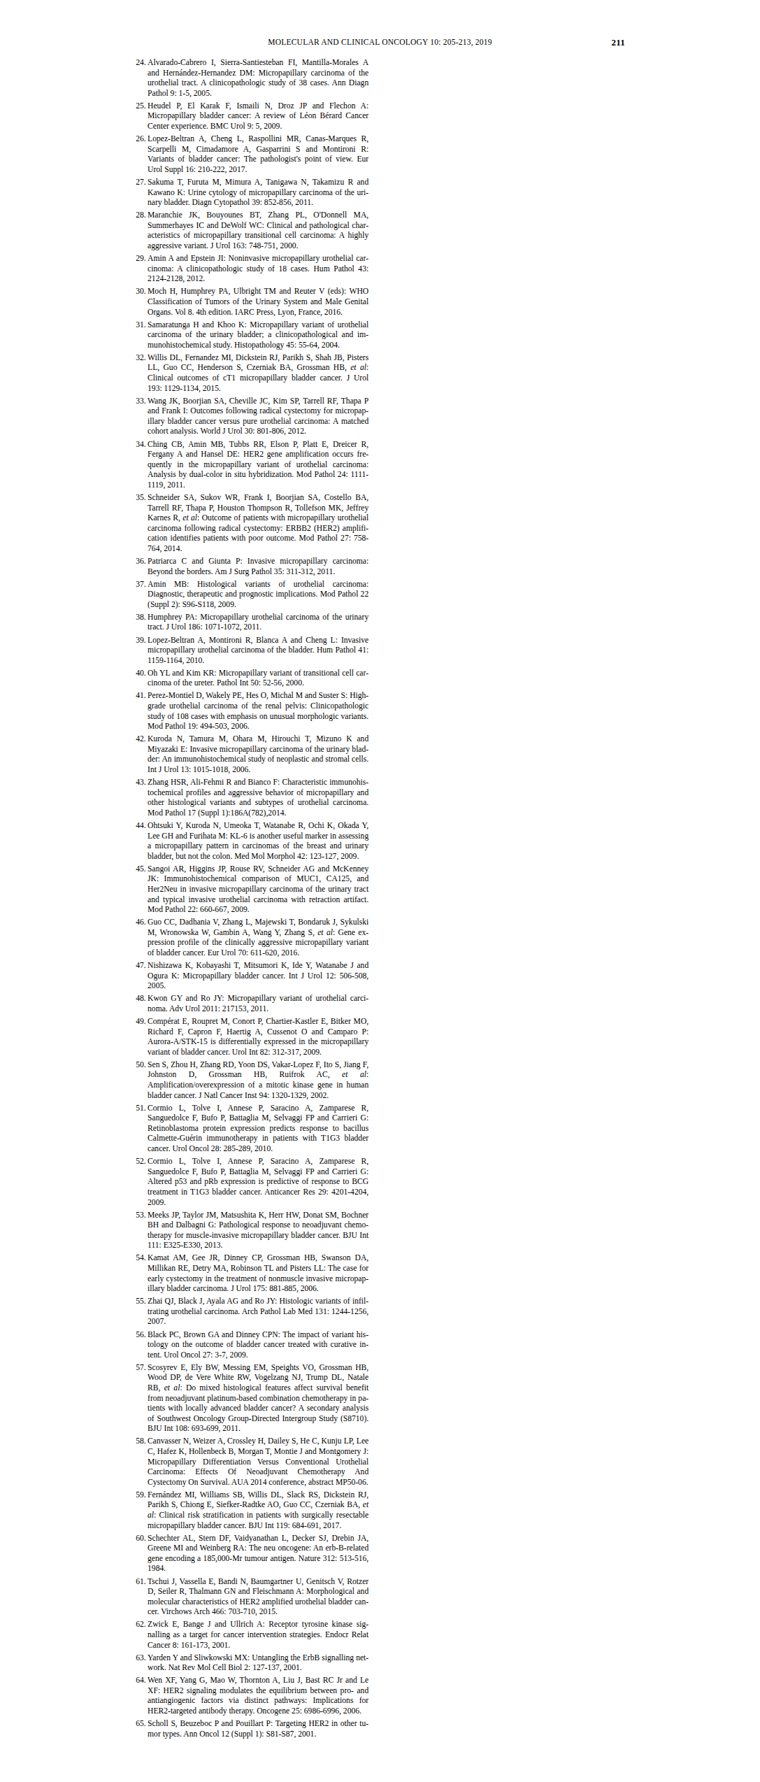Molecular and Clinical Oncology 10: 205-213, 2019 211
24. Alvarado-Cabrero I, Sierra-Santiesteban FI, Mantilla-Morales A and Hernández-Hernandez DM: Micropapillary carcinoma of the urothelial tract. A clinicopathologic study of 38 cases. Ann Diagn Pathol 9: 1-5, 2005.
25. Heudel P, El Karak F, Ismaili N, Droz JP and Flechon A: Micropapillary bladder cancer: A review of Léon Bérard Cancer Center experience. BMC Urol 9: 5, 2009.
26. Lopez-Beltran A, Cheng L, Raspollini MR, Canas-Marques R, Scarpelli M, Cimadamore A, Gasparrini S and Montironi R: Variants of bladder cancer: The pathologist's point of view. Eur Urol Suppl 16: 210-222, 2017.
27. Sakuma T, Furuta M, Mimura A, Tanigawa N, Takamizu R and Kawano K: Urine cytology of micropapillary carcinoma of the urinary bladder. Diagn Cytopathol 39: 852-856, 2011.
28. Maranchie JK, Bouyounes BT, Zhang PL, O'Donnell MA, Summerhayes IC and DeWolf WC: Clinical and pathological characteristics of micropapillary transitional cell carcinoma: A highly aggressive variant. J Urol 163: 748-751, 2000.
29. Amin A and Epstein JI: Noninvasive micropapillary urothelial carcinoma: A clinicopathologic study of 18 cases. Hum Pathol 43: 2124-2128, 2012.
30. Moch H, Humphrey PA, Ulbright TM and Reuter V (eds): WHO Classification of Tumors of the Urinary System and Male Genital Organs. Vol 8. 4th edition. IARC Press, Lyon, France, 2016.
31. Samaratunga H and Khoo K: Micropapillary variant of urothelial carcinoma of the urinary bladder; a clinicopathological and immunohistochemical study. Histopathology 45: 55-64, 2004.
32. Willis DL, Fernandez MI, Dickstein RJ, Parikh S, Shah JB, Pisters LL, Guo CC, Henderson S, Czerniak BA, Grossman HB, et al: Clinical outcomes of cT1 micropapillary bladder cancer. J Urol 193: 1129-1134, 2015.
33. Wang JK, Boorjian SA, Cheville JC, Kim SP, Tarrell RF, Thapa P and Frank I: Outcomes following radical cystectomy for micropapillary bladder cancer versus pure urothelial carcinoma: A matched cohort analysis. World J Urol 30: 801-806, 2012.
34. Ching CB, Amin MB, Tubbs RR, Elson P, Platt E, Dreicer R, Fergany A and Hansel DE: HER2 gene amplification occurs frequently in the micropapillary variant of urothelial carcinoma: Analysis by dual-color in situ hybridization. Mod Pathol 24: 1111-1119, 2011.
35. Schneider SA, Sukov WR, Frank I, Boorjian SA, Costello BA, Tarrell RF, Thapa P, Houston Thompson R, Tollefson MK, Jeffrey Karnes R, et al: Outcome of patients with micropapillary urothelial carcinoma following radical cystectomy: ERBB2 (HER2) amplification identifies patients with poor outcome. Mod Pathol 27: 758-764, 2014.
36. Patriarca C and Giunta P: Invasive micropapillary carcinoma: Beyond the borders. Am J Surg Pathol 35: 311-312, 2011.
37. Amin MB: Histological variants of urothelial carcinoma: Diagnostic, therapeutic and prognostic implications. Mod Pathol 22 (Suppl 2): S96-S118, 2009.
38. Humphrey PA: Micropapillary urothelial carcinoma of the urinary tract. J Urol 186: 1071-1072, 2011.
39. Lopez-Beltran A, Montironi R, Blanca A and Cheng L: Invasive micropapillary urothelial carcinoma of the bladder. Hum Pathol 41: 1159-1164, 2010.
40. Oh YL and Kim KR: Micropapillary variant of transitional cell carcinoma of the ureter. Pathol Int 50: 52-56, 2000.
41. Perez-Montiel D, Wakely PE, Hes O, Michal M and Suster S: High-grade urothelial carcinoma of the renal pelvis: Clinicopathologic study of 108 cases with emphasis on unusual morphologic variants. Mod Pathol 19: 494-503, 2006.
42. Kuroda N, Tamura M, Ohara M, Hirouchi T, Mizuno K and Miyazaki E: Invasive micropapillary carcinoma of the urinary bladder: An immunohistochemical study of neoplastic and stromal cells. Int J Urol 13: 1015-1018, 2006.
43. Zhang HSR, Ali-Fehmi R and Bianco F: Characteristic immunohistochemical profiles and aggressive behavior of micropapillary and other histological variants and subtypes of urothelial carcinoma. Mod Pathol 17 (Suppl 1):186A(782),2014.
44. Ohtsuki Y, Kuroda N, Umeoka T, Watanabe R, Ochi K, Okada Y, Lee GH and Furihata M: KL-6 is another useful marker in assessing a micropapillary pattern in carcinomas of the breast and urinary bladder, but not the colon. Med Mol Morphol 42: 123-127, 2009.
45. Sangoi AR, Higgins JP, Rouse RV, Schneider AG and McKenney JK: Immunohistochemical comparison of MUC1, CA125, and Her2Neu in invasive micropapillary carcinoma of the urinary tract and typical invasive urothelial carcinoma with retraction artifact. Mod Pathol 22: 660-667, 2009.
46. Guo CC, Dadhania V, Zhang L, Majewski T, Bondaruk J, Sykulski M, Wronowska W, Gambin A, Wang Y, Zhang S, et al: Gene expression profile of the clinically aggressive micropapillary variant of bladder cancer. Eur Urol 70: 611-620, 2016.
47. Nishizawa K, Kobayashi T, Mitsumori K, Ide Y, Watanabe J and Ogura K: Micropapillary bladder cancer. Int J Urol 12: 506-508, 2005.
48. Kwon GY and Ro JY: Micropapillary variant of urothelial carcinoma. Adv Urol 2011: 217153, 2011.
49. Compérat E, Roupret M, Conort P, Chartier-Kastler E, Bitker MO, Richard F, Capron F, Haertig A, Cussenot O and Camparo P: Aurora-A/STK-15 is differentially expressed in the micropapillary variant of bladder cancer. Urol Int 82: 312-317, 2009.
50. Sen S, Zhou H, Zhang RD, Yoon DS, Vakar-Lopez F, Ito S, Jiang F, Johnston D, Grossman HB, Ruifrok AC, et al: Amplification/overexpression of a mitotic kinase gene in human bladder cancer. J Natl Cancer Inst 94: 1320-1329, 2002.
51. Cormio L, Tolve I, Annese P, Saracino A, Zamparese R, Sanguedolce F, Bufo P, Battaglia M, Selvaggi FP and Carrieri G: Retinoblastoma protein expression predicts response to bacillus Calmette-Guérin immunotherapy in patients with T1G3 bladder cancer. Urol Oncol 28: 285-289, 2010.
52. Cormio L, Tolve I, Annese P, Saracino A, Zamparese R, Sanguedolce F, Bufo P, Battaglia M, Selvaggi FP and Carrieri G: Altered p53 and pRb expression is predictive of response to BCG treatment in T1G3 bladder cancer. Anticancer Res 29: 4201-4204, 2009.
53. Meeks JP, Taylor JM, Matsushita K, Herr HW, Donat SM, Bochner BH and Dalbagni G: Pathological response to neoadjuvant chemotherapy for muscle-invasive micropapillary bladder cancer. BJU Int 111: E325-E330, 2013.
54. Kamat AM, Gee JR, Dinney CP, Grossman HB, Swanson DA, Millikan RE, Detry MA, Robinson TL and Pisters LL: The case for early cystectomy in the treatment of nonmuscle invasive micropapillary bladder carcinoma. J Urol 175: 881-885, 2006.
55. Zhai QJ, Black J, Ayala AG and Ro JY: Histologic variants of infiltrating urothelial carcinoma. Arch Pathol Lab Med 131: 1244-1256, 2007.
56. Black PC, Brown GA and Dinney CPN: The impact of variant histology on the outcome of bladder cancer treated with curative intent. Urol Oncol 27: 3-7, 2009.
57. Scosyrev E, Ely BW, Messing EM, Speights VO, Grossman HB, Wood DP, de Vere White RW, Vogelzang NJ, Trump DL, Natale RB, et al: Do mixed histological features affect survival benefit from neoadjuvant platinum-based combination chemotherapy in patients with locally advanced bladder cancer? A secondary analysis of Southwest Oncology Group-Directed Intergroup Study (S8710). BJU Int 108: 693-699, 2011.
58. Canvasser N, Weizer A, Crossley H, Dailey S, He C, Kunju LP, Lee C, Hafez K, Hollenbeck B, Morgan T, Montie J and Montgomery J: Micropapillary Differentiation Versus Conventional Urothelial Carcinoma: Effects Of Neoadjuvant Chemotherapy And Cystectomy On Survival. AUA 2014 conference, abstract MP50-06.
59. Fernández MI, Williams SB, Willis DL, Slack RS, Dickstein RJ, Parikh S, Chiong E, Siefker-Radtke AO, Guo CC, Czerniak BA, et al: Clinical risk stratification in patients with surgically resectable micropapillary bladder cancer. BJU Int 119: 684-691, 2017.
60. Schechter AL, Stern DF, Vaidyanathan L, Decker SJ, Drebin JA, Greene MI and Weinberg RA: The neu oncogene: An erb-B-related gene encoding a 185,000-Mr tumour antigen. Nature 312: 513-516, 1984.
61. Tschui J, Vassella E, Bandi N, Baumgartner U, Genitsch V, Rotzer D, Seiler R, Thalmann GN and Fleischmann A: Morphological and molecular characteristics of HER2 amplified urothelial bladder cancer. Virchows Arch 466: 703-710, 2015.
62. Zwick E, Bange J and Ullrich A: Receptor tyrosine kinase signalling as a target for cancer intervention strategies. Endocr Relat Cancer 8: 161-173, 2001.
63. Yarden Y and Sliwkowski MX: Untangling the ErbB signalling network. Nat Rev Mol Cell Biol 2: 127-137, 2001.
64. Wen XF, Yang G, Mao W, Thornton A, Liu J, Bast RC Jr and Le XF: HER2 signaling modulates the equilibrium between pro- and antiangiogenic factors via distinct pathways: Implications for HER2-targeted antibody therapy. Oncogene 25: 6986-6996, 2006.
65. Scholl S, Beuzeboc P and Pouillart P: Targeting HER2 in other tumor types. Ann Oncol 12 (Suppl 1): S81-S87, 2001.